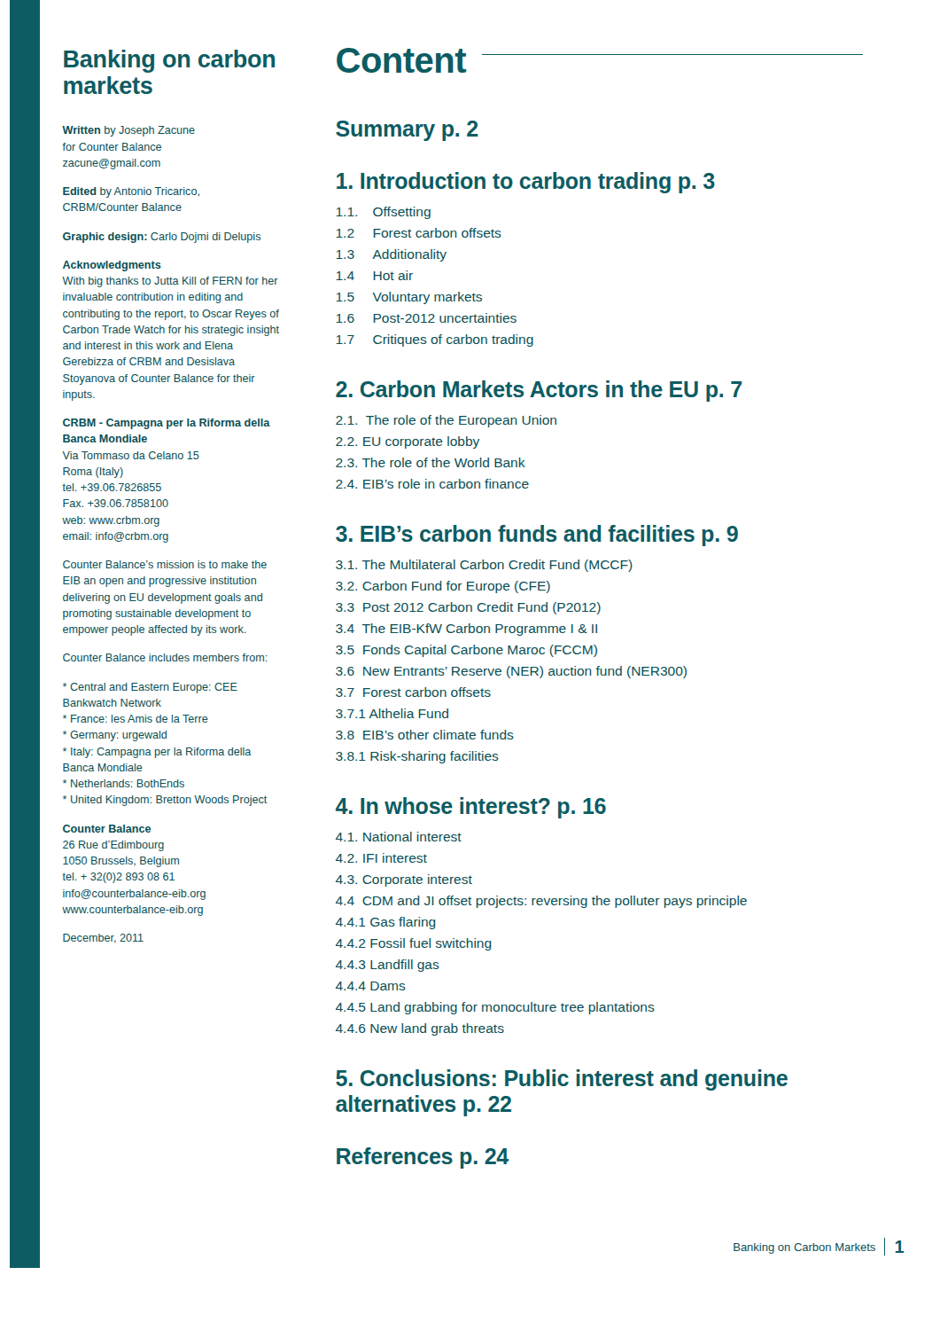Banking on carbon
markets
Written by Joseph Zacune
for Counter Balance
zacune@gmail.com
Edited by Antonio Tricarico,
CRBM/Counter Balance
Graphic design: Carlo Dojmi di Delupis
Acknowledgments
With big thanks to Jutta Kill of FERN for her invaluable contribution in editing and contributing to the report, to Oscar Reyes of Carbon Trade Watch for his strategic insight and interest in this work and Elena Gerebizza of CRBM and Desislava Stoyanova of Counter Balance for their inputs.
CRBM - Campagna per la Riforma della Banca Mondiale
Via Tommaso da Celano 15
Roma (Italy)
tel. +39.06.7826855
Fax. +39.06.7858100
web: www.crbm.org
email: info@crbm.org
Counter Balance’s mission is to make the EIB an open and progressive institution delivering on EU development goals and promoting sustainable development to empower people affected by its work.
Counter Balance includes members from:
* Central and Eastern Europe: CEE Bankwatch Network
* France: les Amis de la Terre
* Germany: urgewald
* Italy: Campagna per la Riforma della Banca Mondiale
* Netherlands: BothEnds
* United Kingdom: Bretton Woods Project
Counter Balance
26 Rue d’Edimbourg
1050 Brussels, Belgium
tel. + 32(0)2 893 08 61
info@counterbalance-eib.org
www.counterbalance-eib.org
December, 2011
Content
Summary p. 2
1. Introduction to carbon trading p. 3
1.1. Offsetting
1.2 Forest carbon offsets
1.3 Additionality
1.4 Hot air
1.5 Voluntary markets
1.6 Post-2012 uncertainties
1.7 Critiques of carbon trading
2. Carbon Markets Actors in the EU p. 7
2.1. The role of the European Union
2.2. EU corporate lobby
2.3. The role of the World Bank
2.4. EIB’s role in carbon finance
3. EIB’s carbon funds and facilities p. 9
3.1. The Multilateral Carbon Credit Fund (MCCF)
3.2. Carbon Fund for Europe (CFE)
3.3 Post 2012 Carbon Credit Fund (P2012)
3.4 The EIB-KfW Carbon Programme I & II
3.5 Fonds Capital Carbone Maroc (FCCM)
3.6 New Entrants’ Reserve (NER) auction fund (NER300)
3.7 Forest carbon offsets
3.7.1 Althelia Fund
3.8 EIB’s other climate funds
3.8.1 Risk-sharing facilities
4. In whose interest? p. 16
4.1. National interest
4.2. IFI interest
4.3. Corporate interest
4.4 CDM and JI offset projects: reversing the polluter pays principle
4.4.1 Gas flaring
4.4.2 Fossil fuel switching
4.4.3 Landfill gas
4.4.4 Dams
4.4.5 Land grabbing for monoculture tree plantations
4.4.6 New land grab threats
5. Conclusions: Public interest and genuine alternatives p. 22
References p. 24
Banking on Carbon Markets 1